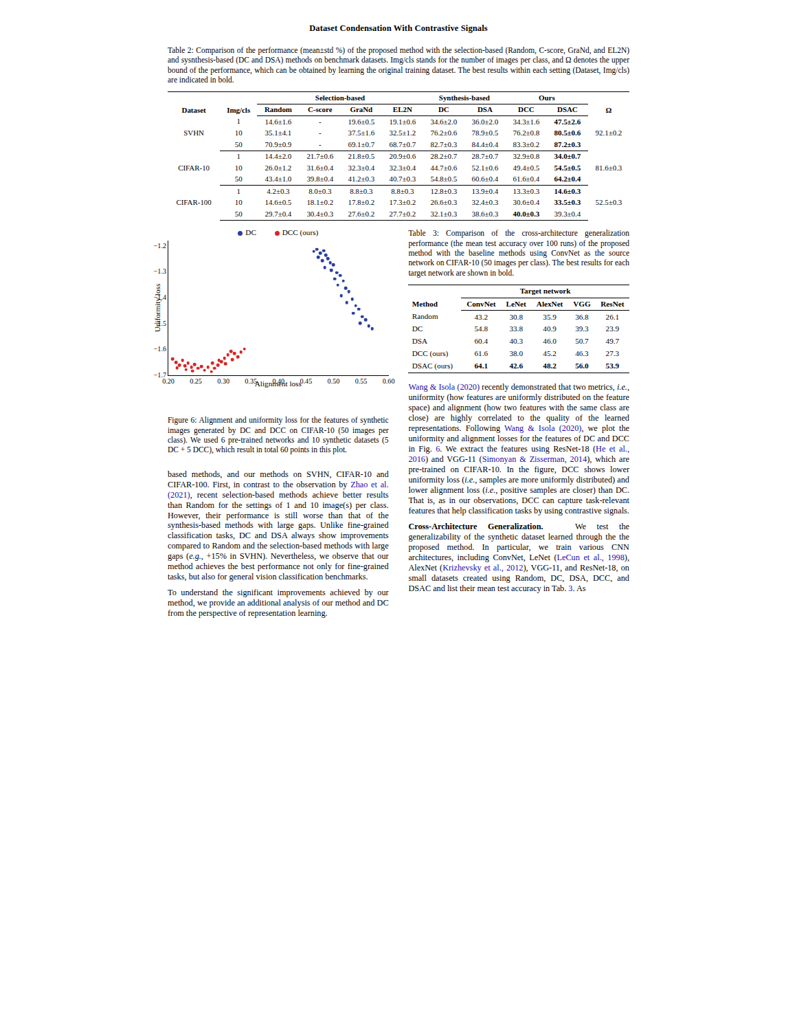Dataset Condensation With Contrastive Signals
Table 2: Comparison of the performance (mean±std %) of the proposed method with the selection-based (Random, C-score, GraNd, and EL2N) and sysnthesis-based (DC and DSA) methods on benchmark datasets. Img/cls stands for the number of images per class, and Ω denotes the upper bound of the performance, which can be obtained by learning the original training dataset. The best results within each setting (Dataset, Img/cls) are indicated in bold.
| Dataset | Img/cls | Selection-based | Synthesis-based | Ours | Ω |
| --- | --- | --- | --- | --- | --- |
| Random | C-score | GraNd | EL2N | DC | DSA | DCC | DSAC |
| SVHN | 1 | 14.6±1.6 | - | 19.6±0.5 | 19.1±0.6 | 34.6±2.0 | 36.0±2.0 | 34.3±1.6 | 47.5±2.6 | 92.1±0.2 |
| 10 | 35.1±4.1 | - | 37.5±1.6 | 32.5±1.2 | 76.2±0.6 | 78.9±0.5 | 76.2±0.8 | 80.5±0.6 |
| 50 | 70.9±0.9 | - | 69.1±0.7 | 68.7±0.7 | 82.7±0.3 | 84.4±0.4 | 83.3±0.2 | 87.2±0.3 |
| CIFAR-10 | 1 | 14.4±2.0 | 21.7±0.6 | 21.8±0.5 | 20.9±0.6 | 28.2±0.7 | 28.7±0.7 | 32.9±0.8 | 34.0±0.7 | 81.6±0.3 |
| 10 | 26.0±1.2 | 31.6±0.4 | 32.3±0.4 | 32.3±0.4 | 44.7±0.6 | 52.1±0.6 | 49.4±0.5 | 54.5±0.5 |
| 50 | 43.4±1.0 | 39.8±0.4 | 41.2±0.3 | 40.7±0.3 | 54.8±0.5 | 60.6±0.4 | 61.6±0.4 | 64.2±0.4 |
| CIFAR-100 | 1 | 4.2±0.3 | 8.0±0.3 | 8.8±0.3 | 8.8±0.3 | 12.8±0.3 | 13.9±0.4 | 13.3±0.3 | 14.6±0.3 | 52.5±0.3 |
| 10 | 14.6±0.5 | 18.1±0.2 | 17.8±0.2 | 17.3±0.2 | 26.6±0.3 | 32.4±0.3 | 30.6±0.4 | 33.5±0.3 |
| 50 | 29.7±0.4 | 30.4±0.3 | 27.6±0.2 | 27.7±0.2 | 32.1±0.3 | 38.6±0.3 | 40.0±0.3 | 39.3±0.4 |
DC DCC (ours)
Uniformity loss
−1.2
−1.3
−1.4
−1.5
−1.6
−1.7
0.20
0.25
0.30
0.35
0.40
0.45
0.50
0.55
0.60
Alignment loss
Figure 6: Alignment and uniformity loss for the features of synthetic images generated by DC and DCC on CIFAR-10 (50 images per class). We used 6 pre-trained networks and 10 synthetic datasets (5 DC + 5 DCC), which result in total 60 points in this plot.
based methods, and our methods on SVHN, CIFAR-10 and CIFAR-100. First, in contrast to the observation by Zhao et al. (2021), recent selection-based methods achieve better results than Random for the settings of 1 and 10 image(s) per class. However, their performance is still worse than that of the synthesis-based methods with large gaps. Unlike fine-grained classification tasks, DC and DSA always show improvements compared to Random and the selection-based methods with large gaps (e.g., +15% in SVHN). Nevertheless, we observe that our method achieves the best performance not only for fine-grained tasks, but also for general vision classification benchmarks.
To understand the significant improvements achieved by our method, we provide an additional analysis of our method and DC from the perspective of representation learning.
Table 3: Comparison of the cross-architecture generalization performance (the mean test accuracy over 100 runs) of the proposed method with the baseline methods using ConvNet as the source network on CIFAR-10 (50 images per class). The best results for each target network are shown in bold.
| Method | Target network |
| --- | --- |
| ConvNet | LeNet | AlexNet | VGG | ResNet |
| Random | 43.2 | 30.8 | 35.9 | 36.8 | 26.1 |
| DC | 54.8 | 33.8 | 40.9 | 39.3 | 23.9 |
| DSA | 60.4 | 40.3 | 46.0 | 50.7 | 49.7 |
| DCC (ours) | 61.6 | 38.0 | 45.2 | 46.3 | 27.3 |
| DSAC (ours) | 64.1 | 42.6 | 48.2 | 56.0 | 53.9 |
Wang & Isola (2020) recently demonstrated that two metrics, i.e., uniformity (how features are uniformly distributed on the feature space) and alignment (how two features with the same class are close) are highly correlated to the quality of the learned representations. Following Wang & Isola (2020), we plot the uniformity and alignment losses for the features of DC and DCC in Fig. 6. We extract the features using ResNet-18 (He et al., 2016) and VGG-11 (Simonyan & Zisserman, 2014), which are pre-trained on CIFAR-10. In the figure, DCC shows lower uniformity loss (i.e., samples are more uniformly distributed) and lower alignment loss (i.e., positive samples are closer) than DC. That is, as in our observations, DCC can capture task-relevant features that help classification tasks by using contrastive signals.
Cross-Architecture Generalization. We test the generalizability of the synthetic dataset learned through the the proposed method. In particular, we train various CNN architectures, including ConvNet, LeNet (LeCun et al., 1998), AlexNet (Krizhevsky et al., 2012), VGG-11, and ResNet-18, on small datasets created using Random, DC, DSA, DCC, and DSAC and list their mean test accuracy in Tab. 3. As